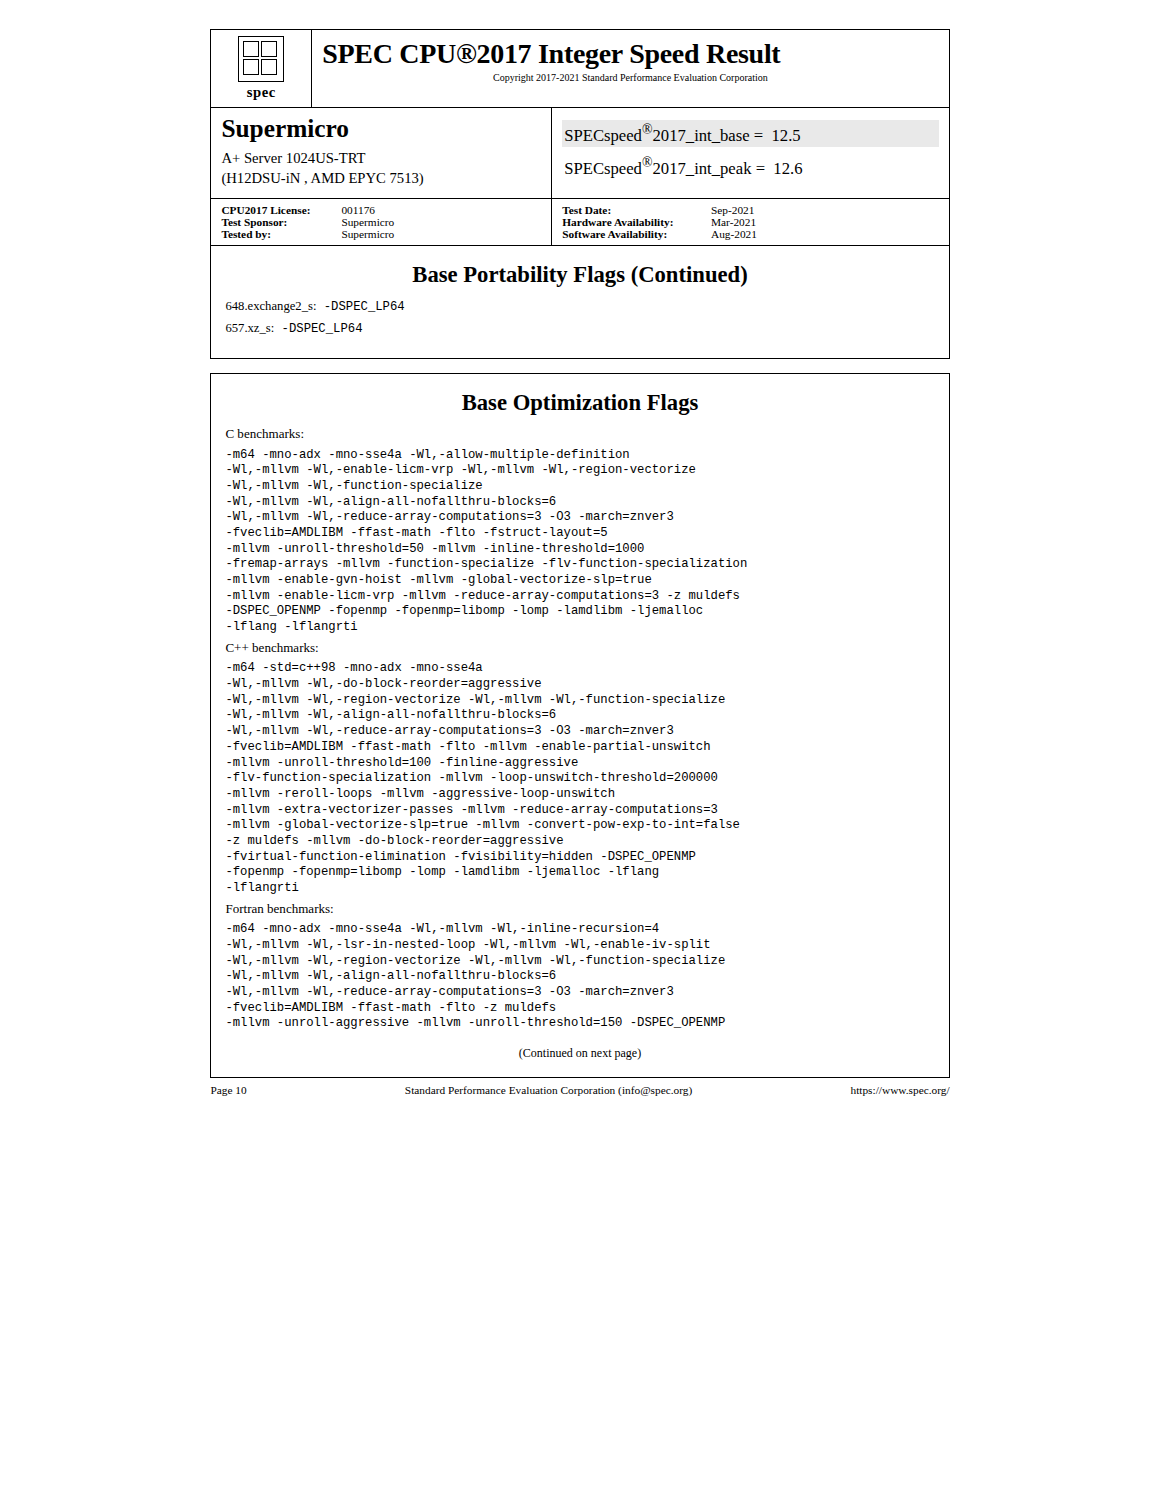spec
SPEC CPU®2017 Integer Speed Result
Copyright 2017-2021 Standard Performance Evaluation Corporation
Supermicro
A+ Server 1024US-TRT
(H12DSU-iN , AMD EPYC 7513)
SPECspeed®2017_int_base = 12.5
SPECspeed®2017_int_peak = 12.6
CPU2017 License: 001176
Test Sponsor: Supermicro
Tested by: Supermicro
Test Date: Sep-2021
Hardware Availability: Mar-2021
Software Availability: Aug-2021
Base Portability Flags (Continued)
648.exchange2_s: -DSPEC_LP64
657.xz_s: -DSPEC_LP64
Base Optimization Flags
C benchmarks:
-m64 -mno-adx -mno-sse4a -Wl,-allow-multiple-definition
-Wl,-mllvm -Wl,-enable-licm-vrp -Wl,-mllvm -Wl,-region-vectorize
-Wl,-mllvm -Wl,-function-specialize
-Wl,-mllvm -Wl,-align-all-nofallthru-blocks=6
-Wl,-mllvm -Wl,-reduce-array-computations=3 -O3 -march=znver3
-fveclib=AMDLIBM -ffast-math -flto -fstruct-layout=5
-mllvm -unroll-threshold=50 -mllvm -inline-threshold=1000
-fremap-arrays -mllvm -function-specialize -flv-function-specialization
-mllvm -enable-gvn-hoist -mllvm -global-vectorize-slp=true
-mllvm -enable-licm-vrp -mllvm -reduce-array-computations=3 -z muldefs
-DSPEC_OPENMP -fopenmp -fopenmp=libomp -lomp -lamdlibm -ljemalloc
-lflang -lflangrti
C++ benchmarks:
-m64 -std=c++98 -mno-adx -mno-sse4a
-Wl,-mllvm -Wl,-do-block-reorder=aggressive
-Wl,-mllvm -Wl,-region-vectorize -Wl,-mllvm -Wl,-function-specialize
-Wl,-mllvm -Wl,-align-all-nofallthru-blocks=6
-Wl,-mllvm -Wl,-reduce-array-computations=3 -O3 -march=znver3
-fveclib=AMDLIBM -ffast-math -flto -mllvm -enable-partial-unswitch
-mllvm -unroll-threshold=100 -finline-aggressive
-flv-function-specialization -mllvm -loop-unswitch-threshold=200000
-mllvm -reroll-loops -mllvm -aggressive-loop-unswitch
-mllvm -extra-vectorizer-passes -mllvm -reduce-array-computations=3
-mllvm -global-vectorize-slp=true -mllvm -convert-pow-exp-to-int=false
-z muldefs -mllvm -do-block-reorder=aggressive
-fvirtual-function-elimination -fvisibility=hidden -DSPEC_OPENMP
-fopenmp -fopenmp=libomp -lomp -lamdlibm -ljemalloc -lflang
-lflangrti
Fortran benchmarks:
-m64 -mno-adx -mno-sse4a -Wl,-mllvm -Wl,-inline-recursion=4
-Wl,-mllvm -Wl,-lsr-in-nested-loop -Wl,-mllvm -Wl,-enable-iv-split
-Wl,-mllvm -Wl,-region-vectorize -Wl,-mllvm -Wl,-function-specialize
-Wl,-mllvm -Wl,-align-all-nofallthru-blocks=6
-Wl,-mllvm -Wl,-reduce-array-computations=3 -O3 -march=znver3
-fveclib=AMDLIBM -ffast-math -flto -z muldefs
-mllvm -unroll-aggressive -mllvm -unroll-threshold=150 -DSPEC_OPENMP
(Continued on next page)
Page 10
Standard Performance Evaluation Corporation (info@spec.org)
https://www.spec.org/